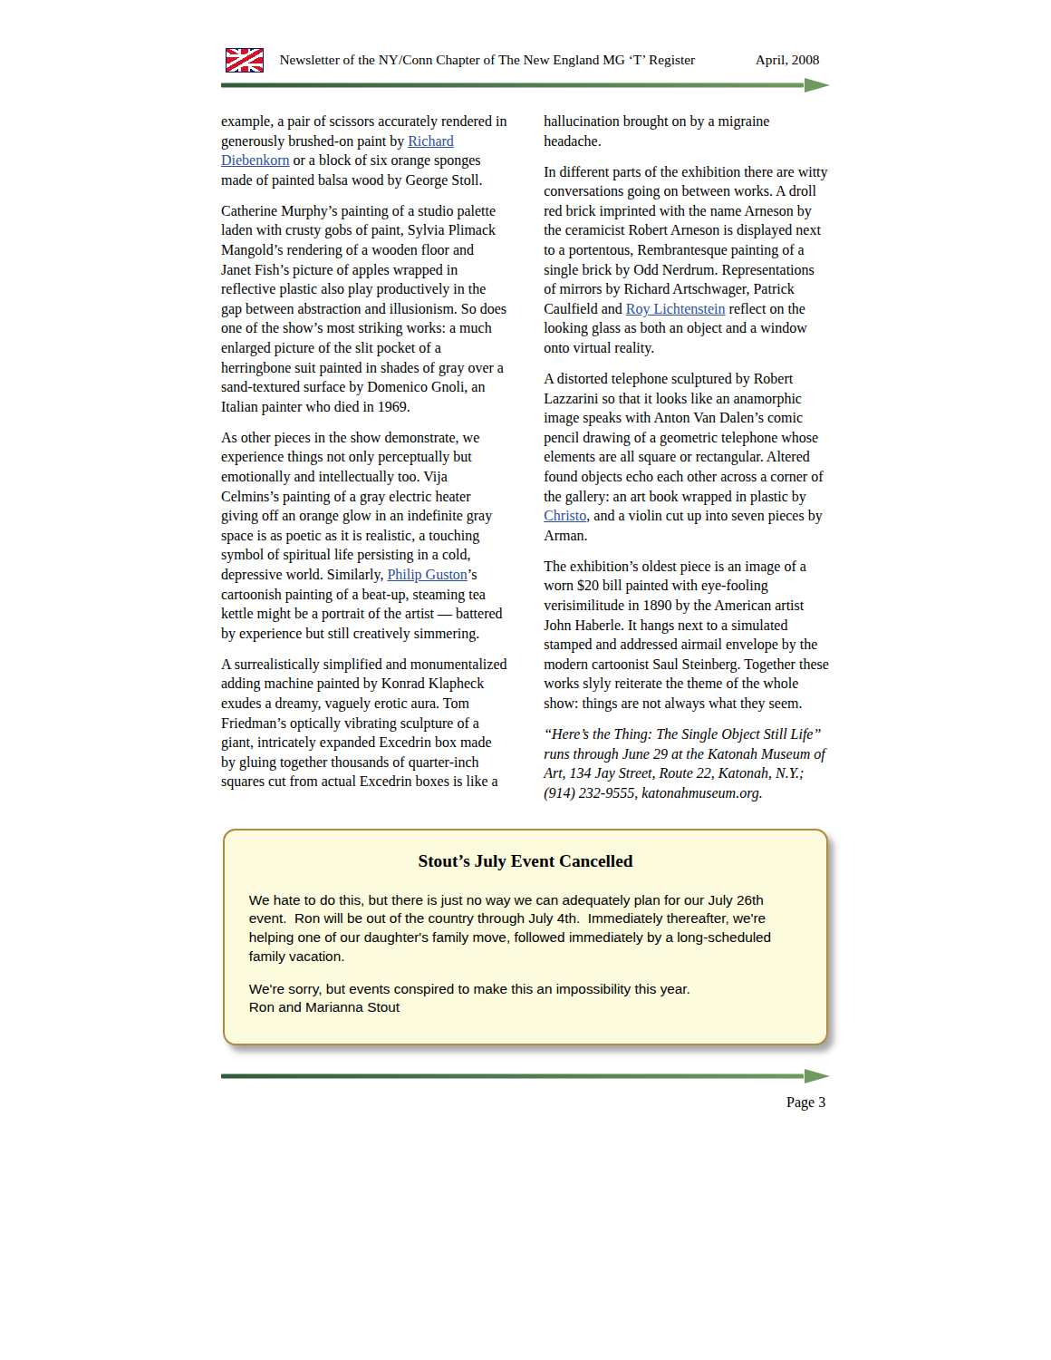Newsletter of the NY/Conn Chapter of The New England MG ‘T’ Register
April, 2008
example, a pair of scissors accurately rendered in generously brushed-on paint by Richard Diebenkorn or a block of six orange sponges made of painted balsa wood by George Stoll.
Catherine Murphy’s painting of a studio palette laden with crusty gobs of paint, Sylvia Plimack Mangold’s rendering of a wooden floor and Janet Fish’s picture of apples wrapped in reflective plastic also play productively in the gap between abstraction and illusionism. So does one of the show’s most striking works: a much enlarged picture of the slit pocket of a herringbone suit painted in shades of gray over a sand-textured surface by Domenico Gnoli, an Italian painter who died in 1969.
As other pieces in the show demonstrate, we experience things not only perceptually but emotionally and intellectually too. Vija Celmins’s painting of a gray electric heater giving off an orange glow in an indefinite gray space is as poetic as it is realistic, a touching symbol of spiritual life persisting in a cold, depressive world. Similarly, Philip Guston’s cartoonish painting of a beat-up, steaming tea kettle might be a portrait of the artist — battered by experience but still creatively simmering.
A surrealistically simplified and monumentalized adding machine painted by Konrad Klapheck exudes a dreamy, vaguely erotic aura. Tom Friedman’s optically vibrating sculpture of a giant, intricately expanded Excedrin box made by gluing together thousands of quarter-inch squares cut from actual Excedrin boxes is like a hallucination brought on by a migraine headache.
In different parts of the exhibition there are witty conversations going on between works. A droll red brick imprinted with the name Arneson by the ceramicist Robert Arneson is displayed next to a portentous, Rembrantesque painting of a single brick by Odd Nerdrum. Representations of mirrors by Richard Artschwager, Patrick Caulfield and Roy Lichtenstein reflect on the looking glass as both an object and a window onto virtual reality.
A distorted telephone sculptured by Robert Lazzarini so that it looks like an anamorphic image speaks with Anton Van Dalen’s comic pencil drawing of a geometric telephone whose elements are all square or rectangular. Altered found objects echo each other across a corner of the gallery: an art book wrapped in plastic by Christo, and a violin cut up into seven pieces by Arman.
The exhibition’s oldest piece is an image of a worn $20 bill painted with eye-fooling verisimilitude in 1890 by the American artist John Haberle. It hangs next to a simulated stamped and addressed airmail envelope by the modern cartoonist Saul Steinberg. Together these works slyly reiterate the theme of the whole show: things are not always what they seem.
“Here’s the Thing: The Single Object Still Life” runs through June 29 at the Katonah Museum of Art, 134 Jay Street, Route 22, Katonah, N.Y.; (914) 232-9555, katonahmuseum.org.
Stout’s July Event Cancelled
We hate to do this, but there is just no way we can adequately plan for our July 26th event. Ron will be out of the country through July 4th. Immediately thereafter, we're helping one of our daughter's family move, followed immediately by a long-scheduled family vacation.
We're sorry, but events conspired to make this an impossibility this year.
Ron and Marianna Stout
Page 3